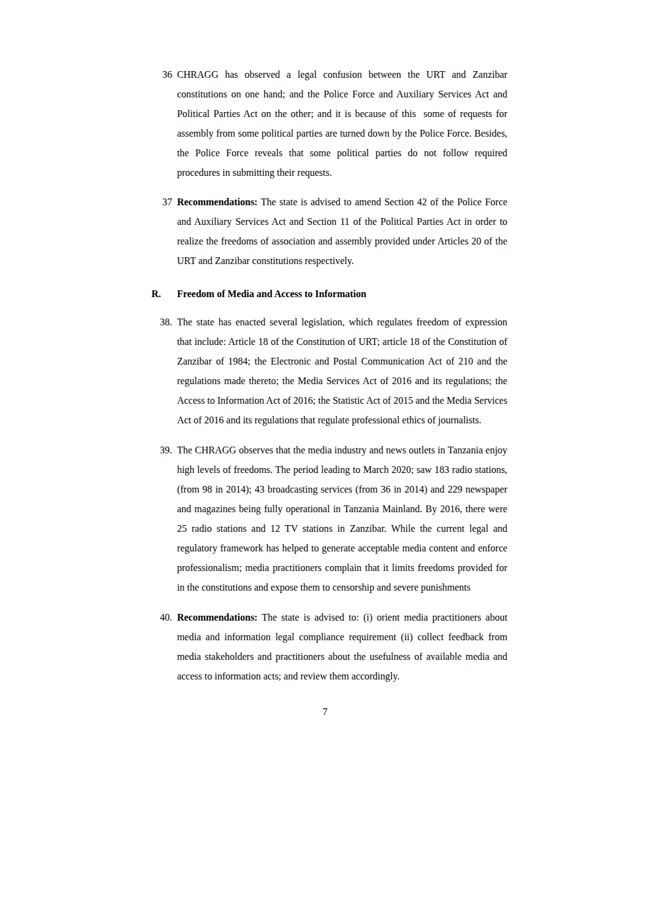36 CHRAGG has observed a legal confusion between the URT and Zanzibar constitutions on one hand; and the Police Force and Auxiliary Services Act and Political Parties Act on the other; and it is because of this some of requests for assembly from some political parties are turned down by the Police Force. Besides, the Police Force reveals that some political parties do not follow required procedures in submitting their requests.
37 Recommendations: The state is advised to amend Section 42 of the Police Force and Auxiliary Services Act and Section 11 of the Political Parties Act in order to realize the freedoms of association and assembly provided under Articles 20 of the URT and Zanzibar constitutions respectively.
R. Freedom of Media and Access to Information
38. The state has enacted several legislation, which regulates freedom of expression that include: Article 18 of the Constitution of URT; article 18 of the Constitution of Zanzibar of 1984; the Electronic and Postal Communication Act of 210 and the regulations made thereto; the Media Services Act of 2016 and its regulations; the Access to Information Act of 2016; the Statistic Act of 2015 and the Media Services Act of 2016 and its regulations that regulate professional ethics of journalists.
39. The CHRAGG observes that the media industry and news outlets in Tanzania enjoy high levels of freedoms. The period leading to March 2020; saw 183 radio stations, (from 98 in 2014); 43 broadcasting services (from 36 in 2014) and 229 newspaper and magazines being fully operational in Tanzania Mainland. By 2016, there were 25 radio stations and 12 TV stations in Zanzibar. While the current legal and regulatory framework has helped to generate acceptable media content and enforce professionalism; media practitioners complain that it limits freedoms provided for in the constitutions and expose them to censorship and severe punishments
40. Recommendations: The state is advised to: (i) orient media practitioners about media and information legal compliance requirement (ii) collect feedback from media stakeholders and practitioners about the usefulness of available media and access to information acts; and review them accordingly.
7